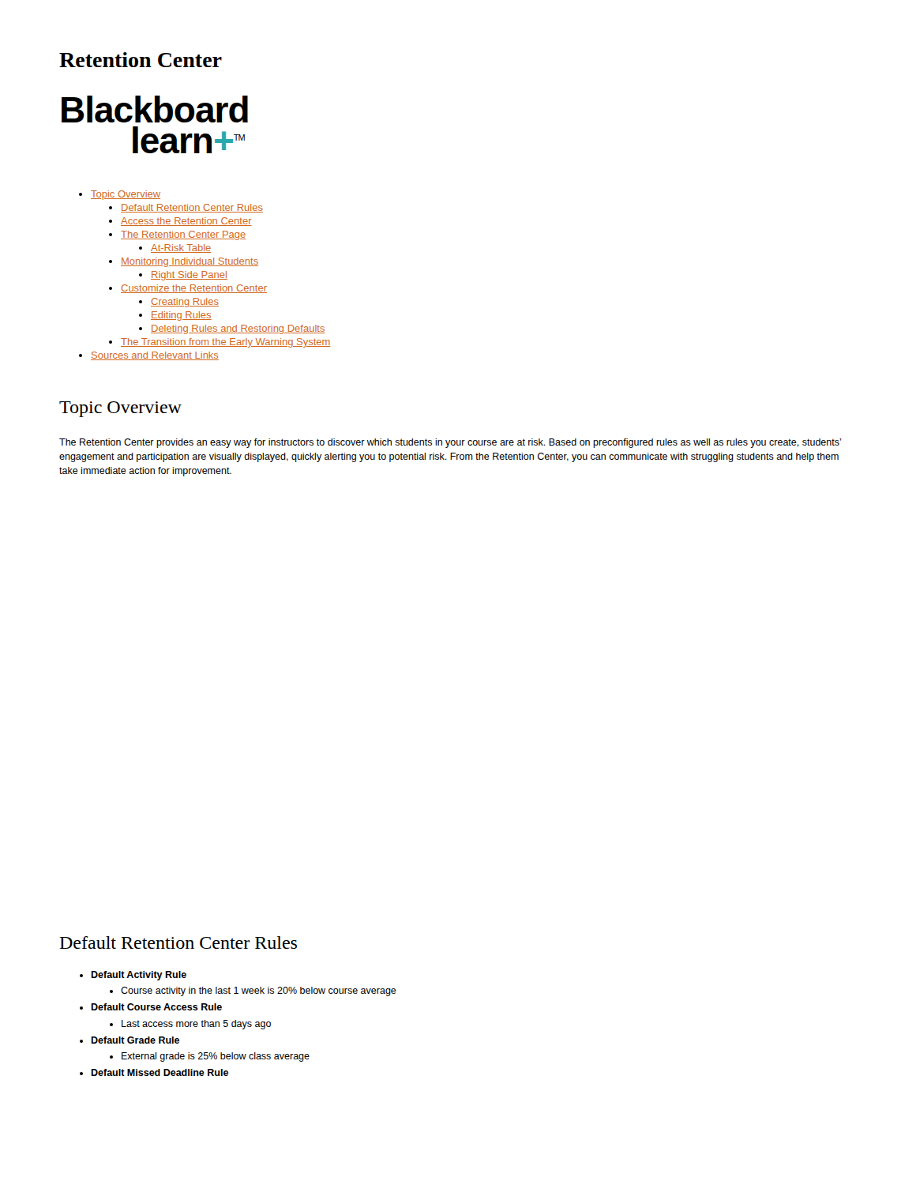Retention Center
Blackboard
learn+TM
Topic Overview
Default Retention Center Rules
Access the Retention Center
The Retention Center Page
At-Risk Table
Monitoring Individual Students
Right Side Panel
Customize the Retention Center
Creating Rules
Editing Rules
Deleting Rules and Restoring Defaults
The Transition from the Early Warning System
Sources and Relevant Links
Topic Overview
The Retention Center provides an easy way for instructors to discover which students in your course are at risk. Based on preconfigured rules as well as rules you create, students’ engagement and participation are visually displayed, quickly alerting you to potential risk. From the Retention Center, you can communicate with struggling students and help them take immediate action for improvement.
Default Retention Center Rules
Default Activity Rule
Course activity in the last 1 week is 20% below course average
Default Course Access Rule
Last access more than 5 days ago
Default Grade Rule
External grade is 25% below class average
Default Missed Deadline Rule